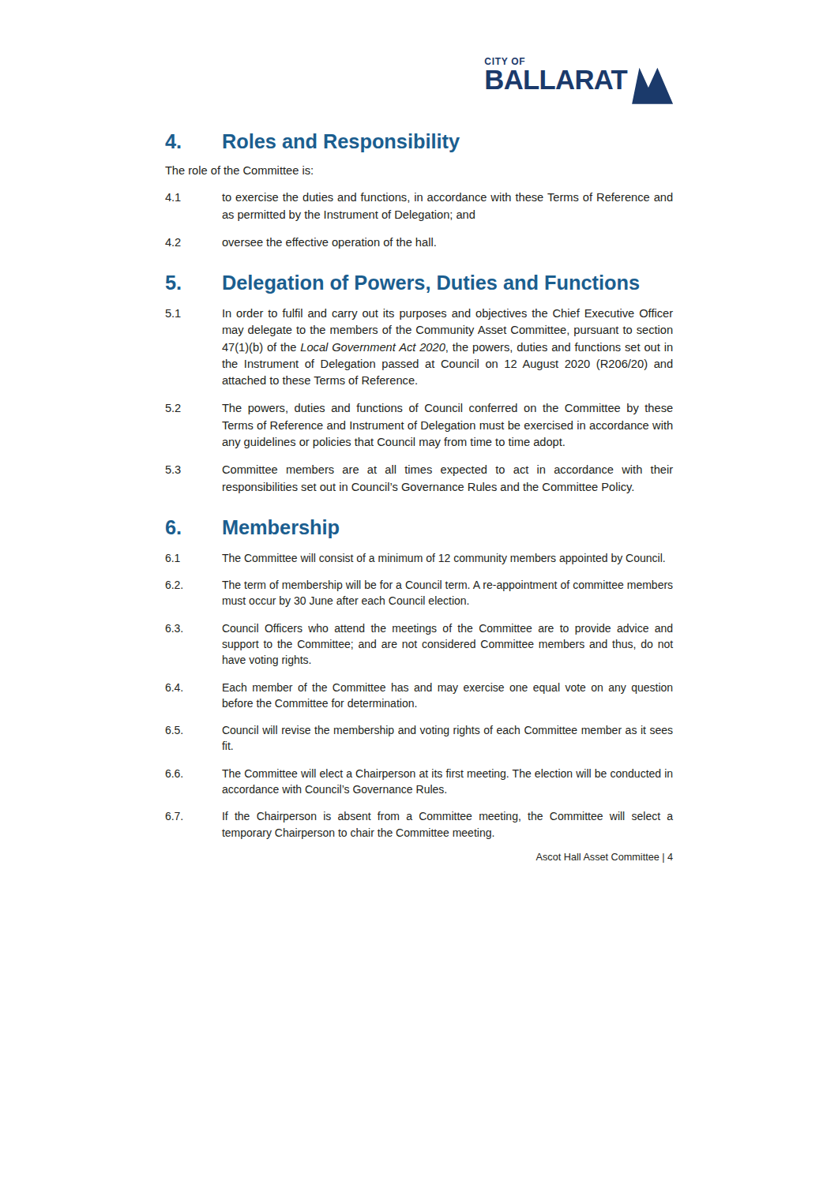CITY OF
BALLARAT
4. Roles and Responsibility
The role of the Committee is:
4.1
to exercise the duties and functions, in accordance with these Terms of Reference and as permitted by the Instrument of Delegation; and
4.2
oversee the effective operation of the hall.
5. Delegation of Powers, Duties and Functions
5.1
In order to fulfil and carry out its purposes and objectives the Chief Executive Officer may delegate to the members of the Community Asset Committee, pursuant to section 47(1)(b) of the Local Government Act 2020, the powers, duties and functions set out in the Instrument of Delegation passed at Council on 12 August 2020 (R206/20) and attached to these Terms of Reference.
5.2
The powers, duties and functions of Council conferred on the Committee by these Terms of Reference and Instrument of Delegation must be exercised in accordance with any guidelines or policies that Council may from time to time adopt.
5.3
Committee members are at all times expected to act in accordance with their responsibilities set out in Council’s Governance Rules and the Committee Policy.
6. Membership
6.1
The Committee will consist of a minimum of 12 community members appointed by Council.
6.2.
The term of membership will be for a Council term. A re-appointment of committee members must occur by 30 June after each Council election.
6.3.
Council Officers who attend the meetings of the Committee are to provide advice and support to the Committee; and are not considered Committee members and thus, do not have voting rights.
6.4.
Each member of the Committee has and may exercise one equal vote on any question before the Committee for determination.
6.5.
Council will revise the membership and voting rights of each Committee member as it sees fit.
6.6.
The Committee will elect a Chairperson at its first meeting. The election will be conducted in accordance with Council’s Governance Rules.
6.7.
If the Chairperson is absent from a Committee meeting, the Committee will select a temporary Chairperson to chair the Committee meeting.
Ascot Hall Asset Committee | 4